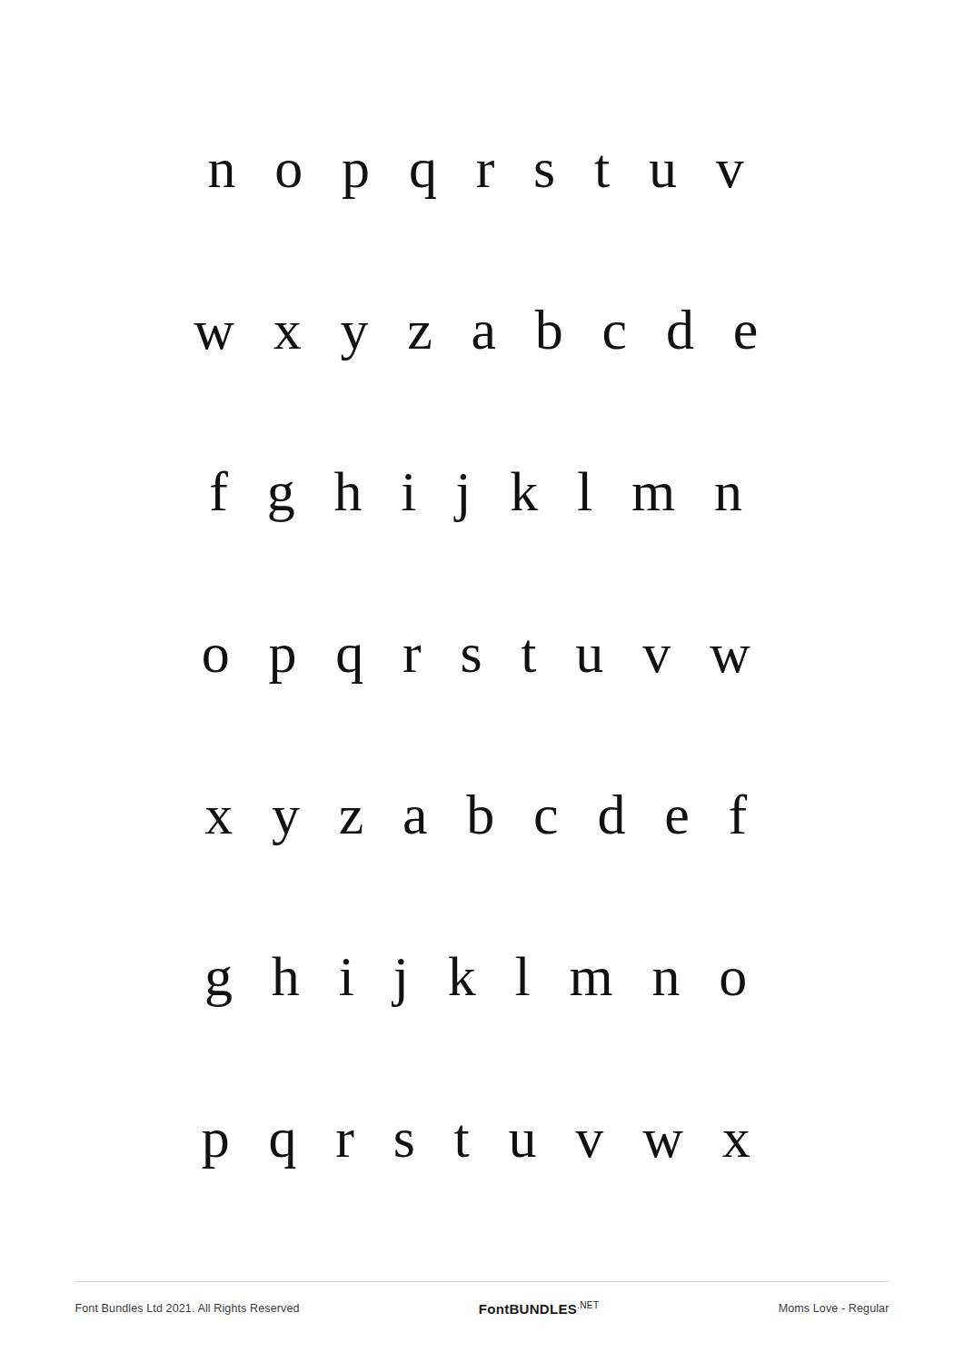n o p q r s t u v
w x y z a b c d e
f g h i j k l m n
o p q r s t u v w
x y z a b c d e f
g h i j k l m n o
p q r s t u v w x
Font Bundles Ltd 2021. All Rights Reserved
FontBUNDLES.NET
Moms Love - Regular